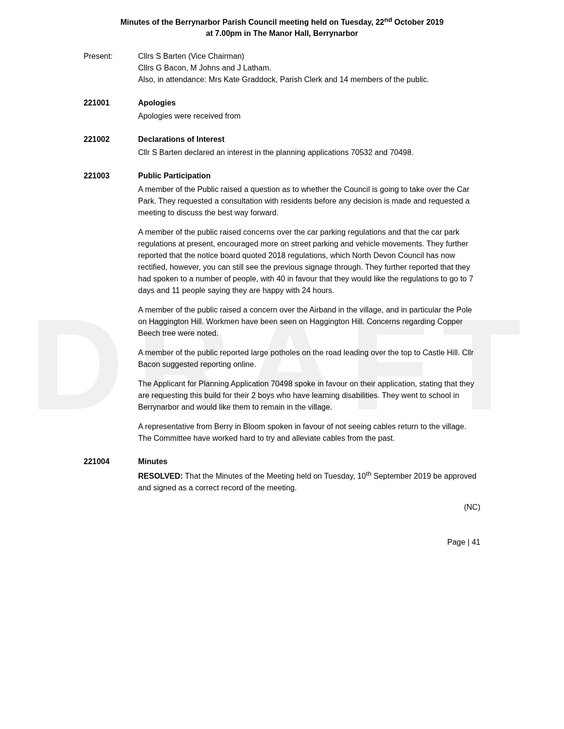DRAFT
Minutes of the Berrynarbor Parish Council meeting held on Tuesday, 22nd October 2019
at 7.00pm in The Manor Hall, Berrynarbor
Present:
Cllrs S Barten (Vice Chairman)
Cllrs G Bacon, M Johns and J Latham.
Also, in attendance: Mrs Kate Graddock, Parish Clerk and 14 members of the public.
221001
Apologies
Apologies were received from
221002
Declarations of Interest
Cllr S Barten declared an interest in the planning applications 70532 and 70498.
221003
Public Participation
A member of the Public raised a question as to whether the Council is going to take over the Car Park. They requested a consultation with residents before any decision is made and requested a meeting to discuss the best way forward.
A member of the public raised concerns over the car parking regulations and that the car park regulations at present, encouraged more on street parking and vehicle movements. They further reported that the notice board quoted 2018 regulations, which North Devon Council has now rectified, however, you can still see the previous signage through. They further reported that they had spoken to a number of people, with 40 in favour that they would like the regulations to go to 7 days and 11 people saying they are happy with 24 hours.
A member of the public raised a concern over the Airband in the village, and in particular the Pole on Haggington Hill. Workmen have been seen on Haggington Hill. Concerns regarding Copper Beech tree were noted.
A member of the public reported large potholes on the road leading over the top to Castle Hill. Cllr Bacon suggested reporting online.
The Applicant for Planning Application 70498 spoke in favour on their application, stating that they are requesting this build for their 2 boys who have learning disabilities. They went to school in Berrynarbor and would like them to remain in the village.
A representative from Berry in Bloom spoken in favour of not seeing cables return to the village. The Committee have worked hard to try and alleviate cables from the past.
221004
Minutes
RESOLVED: That the Minutes of the Meeting held on Tuesday, 10th September 2019 be approved and signed as a correct record of the meeting.
(NC)
Page | 41